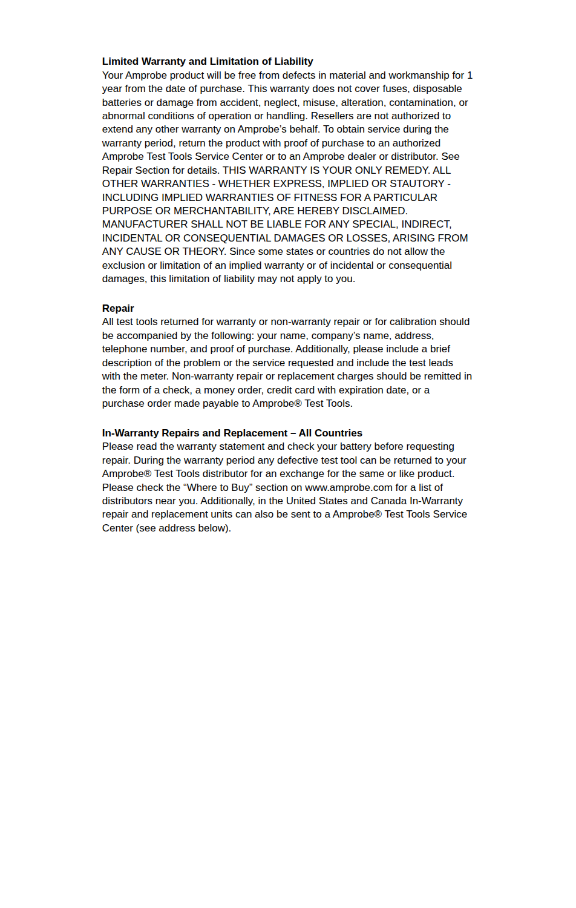Limited Warranty and Limitation of Liability
Your Amprobe product will be free from defects in material and workmanship for 1 year from the date of purchase. This warranty does not cover fuses, disposable batteries or damage from accident, neglect, misuse, alteration, contamination, or abnormal conditions of operation or handling. Resellers are not authorized to extend any other warranty on Amprobe’s behalf. To obtain service during the warranty period, return the product with proof of purchase to an authorized Amprobe Test Tools Service Center or to an Amprobe dealer or distributor. See Repair Section for details. THIS WARRANTY IS YOUR ONLY REMEDY. ALL OTHER WARRANTIES - WHETHER EXPRESS, IMPLIED OR STAUTORY - INCLUDING IMPLIED WARRANTIES OF FITNESS FOR A PARTICULAR PURPOSE OR MERCHANTABILITY, ARE HEREBY DISCLAIMED. MANUFACTURER SHALL NOT BE LIABLE FOR ANY SPECIAL, INDIRECT, INCIDENTAL OR CONSEQUENTIAL DAMAGES OR LOSSES, ARISING FROM ANY CAUSE OR THEORY. Since some states or countries do not allow the exclusion or limitation of an implied warranty or of incidental or consequential damages, this limitation of liability may not apply to you.
Repair
All test tools returned for warranty or non-warranty repair or for calibration should be accompanied by the following: your name, company’s name, address, telephone number, and proof of purchase. Additionally, please include a brief description of the problem or the service requested and include the test leads with the meter. Non-warranty repair or replacement charges should be remitted in the form of a check, a money order, credit card with expiration date, or a purchase order made payable to Amprobe® Test Tools.
In-Warranty Repairs and Replacement – All Countries
Please read the warranty statement and check your battery before requesting repair. During the warranty period any defective test tool can be returned to your Amprobe® Test Tools distributor for an exchange for the same or like product. Please check the “Where to Buy” section on www.amprobe.com for a list of distributors near you. Additionally, in the United States and Canada In-Warranty repair and replacement units can also be sent to a Amprobe® Test Tools Service Center (see address below).